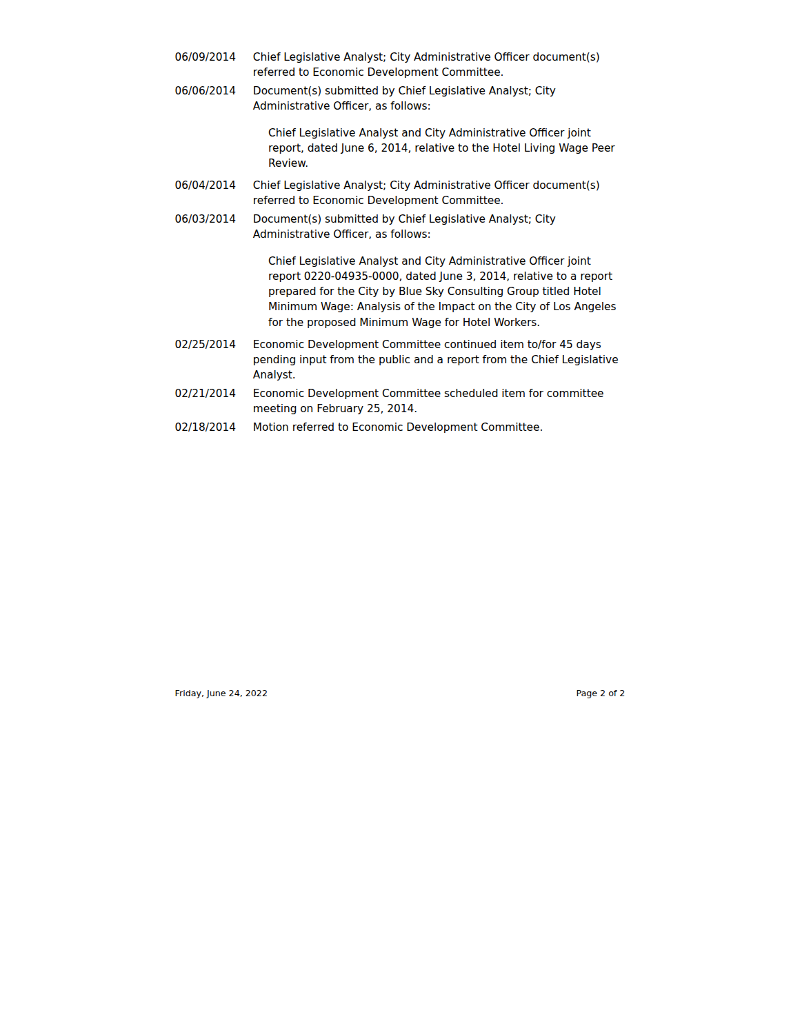| 06/09/2014 | Chief Legislative Analyst; City Administrative Officer document(s) referred to Economic Development Committee. |
| 06/06/2014 | Document(s) submitted by Chief Legislative Analyst; City Administrative Officer, as follows: Chief Legislative Analyst and City Administrative Officer joint report, dated June 6, 2014, relative to the Hotel Living Wage Peer Review. |
| 06/04/2014 | Chief Legislative Analyst; City Administrative Officer document(s) referred to Economic Development Committee. |
| 06/03/2014 | Document(s) submitted by Chief Legislative Analyst; City Administrative Officer, as follows: Chief Legislative Analyst and City Administrative Officer joint report 0220-04935-0000, dated June 3, 2014, relative to a report prepared for the City by Blue Sky Consulting Group titled Hotel Minimum Wage: Analysis of the Impact on the City of Los Angeles for the proposed Minimum Wage for Hotel Workers. |
| 02/25/2014 | Economic Development Committee continued item to/for 45 days pending input from the public and a report from the Chief Legislative Analyst. |
| 02/21/2014 | Economic Development Committee scheduled item for committee meeting on February 25, 2014. |
| 02/18/2014 | Motion referred to Economic Development Committee. |
Friday, June 24, 2022 Page 2 of 2